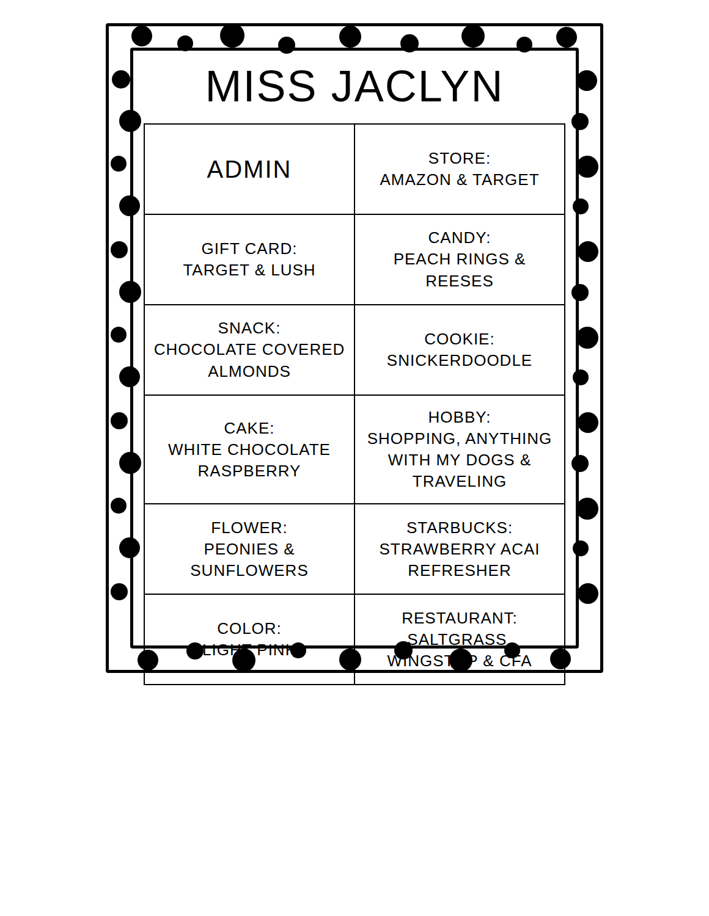Miss Jaclyn
| Admin | Store: Amazon & Target |
| Gift Card: Target & Lush | Candy: Peach Rings & Reeses |
| Snack: Chocolate Covered Almonds | Cookie: Snickerdoodle |
| Cake: White Chocolate Raspberry | Hobby: Shopping, Anything With My Dogs & Traveling |
| Flower: Peonies & Sunflowers | Starbucks: Strawberry Acai Refresher |
| Color: Light Pink | Restaurant: Saltgrass, Wingstop & CFA |